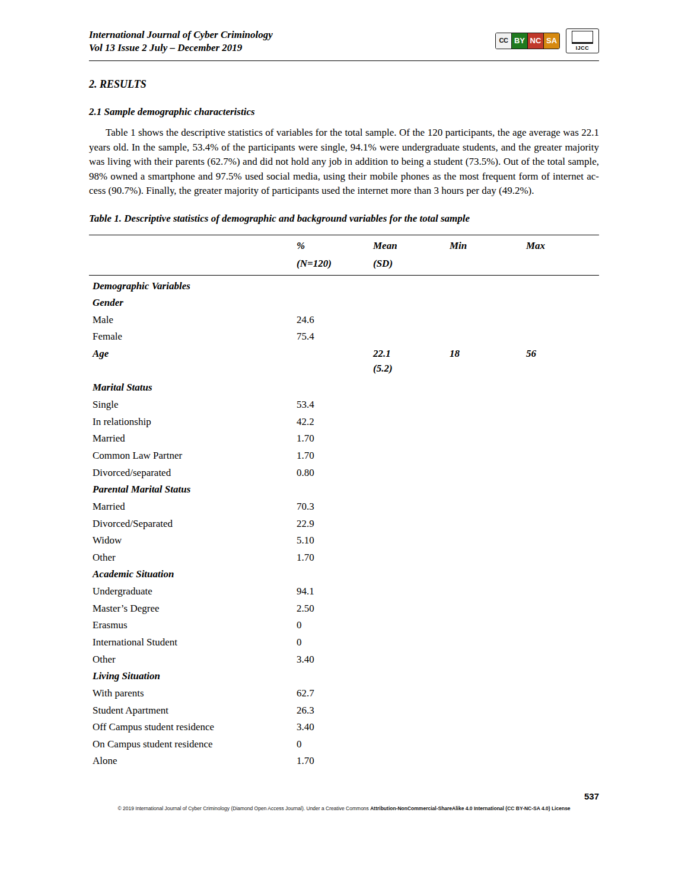International Journal of Cyber Criminology Vol 13 Issue 2 July – December 2019
CC
BY
NC
SA
IJCC
2. RESULTS
2.1 Sample demographic characteristics
Table 1 shows the descriptive statistics of variables for the total sample. Of the 120 participants, the age average was 22.1 years old. In the sample, 53.4% of the participants were single, 94.1% were undergraduate students, and the greater majority was living with their parents (62.7%) and did not hold any job in addition to being a student (73.5%). Out of the total sample, 98% owned a smartphone and 97.5% used social media, using their mobile phones as the most frequent form of internet access (90.7%). Finally, the greater majority of participants used the internet more than 3 hours per day (49.2%).
Table 1. Descriptive statistics of demographic and background variables for the total sample
| | % | Mean | Min | Max |
| --- | --- | --- | --- | --- |
| | (N=120) | (SD) | | |
| Demographic Variables |
| Gender |
| Male | 24.6 | | | |
| Female | 75.4 | | | |
| Age | | 22.1 (5.2) | 18 | 56 |
| Marital Status |
| Single | 53.4 | | | |
| In relationship | 42.2 | | | |
| Married | 1.70 | | | |
| Common Law Partner | 1.70 | | | |
| Divorced/separated | 0.80 | | | |
| Parental Marital Status |
| Married | 70.3 | | | |
| Divorced/Separated | 22.9 | | | |
| Widow | 5.10 | | | |
| Other | 1.70 | | | |
| Academic Situation |
| Undergraduate | 94.1 | | | |
| Master’s Degree | 2.50 | | | |
| Erasmus | 0 | | | |
| International Student | 0 | | | |
| Other | 3.40 | | | |
| Living Situation |
| With parents | 62.7 | | | |
| Student Apartment | 26.3 | | | |
| Off Campus student residence | 3.40 | | | |
| On Campus student residence | 0 | | | |
| Alone | 1.70 | | | |
537
© 2019 International Journal of Cyber Criminology (Diamond Open Access Journal). Under a Creative Commons Attribution-NonCommercial-ShareAlike 4.0 International (CC BY-NC-SA 4.0) License